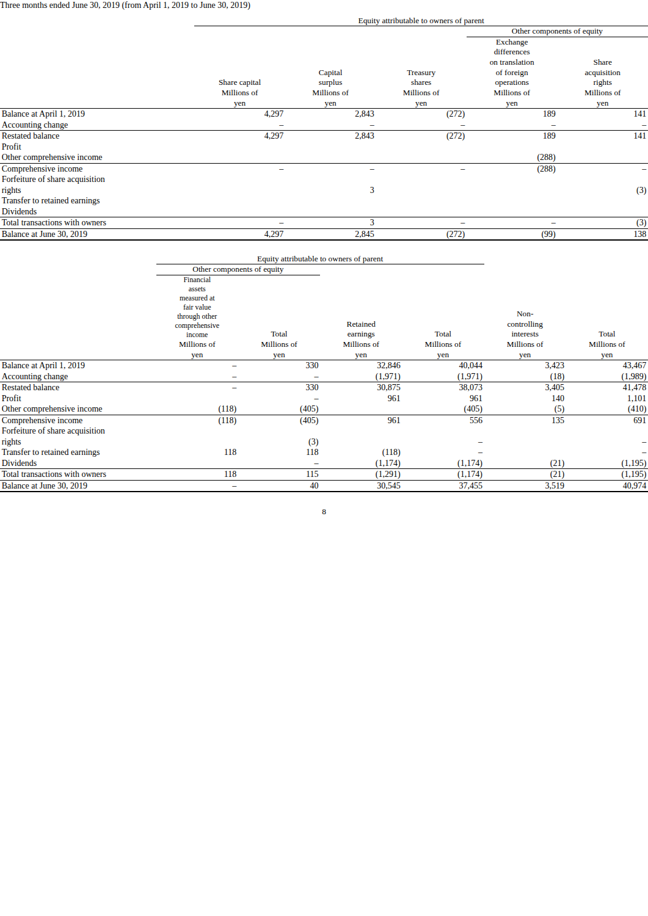Three months ended June 30, 2019 (from April 1, 2019 to June 30, 2019)
| | Equity attributable to owners of parent |
| | | | | Other components of equity |
| | Share capital | Capital surplus | Treasury shares | Exchange differences on translation of foreign operations | Share acquisition rights |
| | Millions of yen | Millions of yen | Millions of yen | Millions of yen | Millions of yen |
| Balance at April 1, 2019 | 4,297 | 2,843 | (272) | 189 | 141 |
| Accounting change | – | – | – | – | – |
| Restated balance | 4,297 | 2,843 | (272) | 189 | 141 |
| Profit | | | | | |
| Other comprehensive income | | | | (288) | |
| Comprehensive income | – | – | – | (288) | – |
| Forfeiture of share acquisition rights | | 3 | | | (3) |
| Transfer to retained earnings | | | | | |
| Dividends | | | | | |
| Total transactions with owners | – | 3 | – | – | (3) |
| Balance at June 30, 2019 | 4,297 | 2,845 | (272) | (99) | 138 |
| | Equity attributable to owners of parent | | |
| | Other components of equity | | | | |
| | Financial assets measured at fair value through other comprehensive income | Total | Retained earnings | Total | Non- controlling interests | Total |
| | Millions of yen | Millions of yen | Millions of yen | Millions of yen | Millions of yen | Millions of yen |
| Balance at April 1, 2019 | – | 330 | 32,846 | 40,044 | 3,423 | 43,467 |
| Accounting change | – | – | (1,971) | (1,971) | (18) | (1,989) |
| Restated balance | – | 330 | 30,875 | 38,073 | 3,405 | 41,478 |
| Profit | | – | 961 | 961 | 140 | 1,101 |
| Other comprehensive income | (118) | (405) | | (405) | (5) | (410) |
| Comprehensive income | (118) | (405) | 961 | 556 | 135 | 691 |
| Forfeiture of share acquisition rights | | (3) | | – | | – |
| Transfer to retained earnings | 118 | 118 | (118) | – | | – |
| Dividends | | – | (1,174) | (1,174) | (21) | (1,195) |
| Total transactions with owners | 118 | 115 | (1,291) | (1,174) | (21) | (1,195) |
| Balance at June 30, 2019 | – | 40 | 30,545 | 37,455 | 3,519 | 40,974 |
8